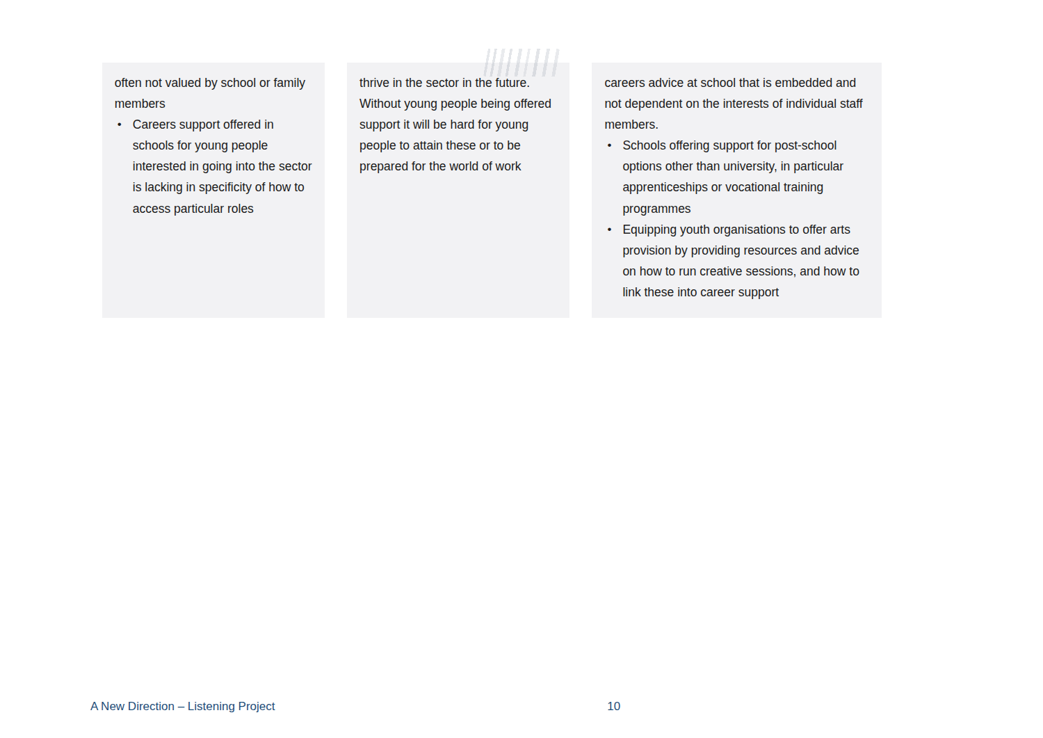| | often not valued by school or family members Careers support offered in schools for young people interested in going into the sector is lacking in specificity of how to access particular roles | | thrive in the sector in the future. Without young people being offered support it will be hard for young people to attain these or to be prepared for the world of work | | careers advice at school that is embedded and not dependent on the interests of individual staff members. Schools offering support for post-school options other than university, in particular apprenticeships or vocational training programmes Equipping youth organisations to offer arts provision by providing resources and advice on how to run creative sessions, and how to link these into career support | |
A New Direction – Listening Project
10